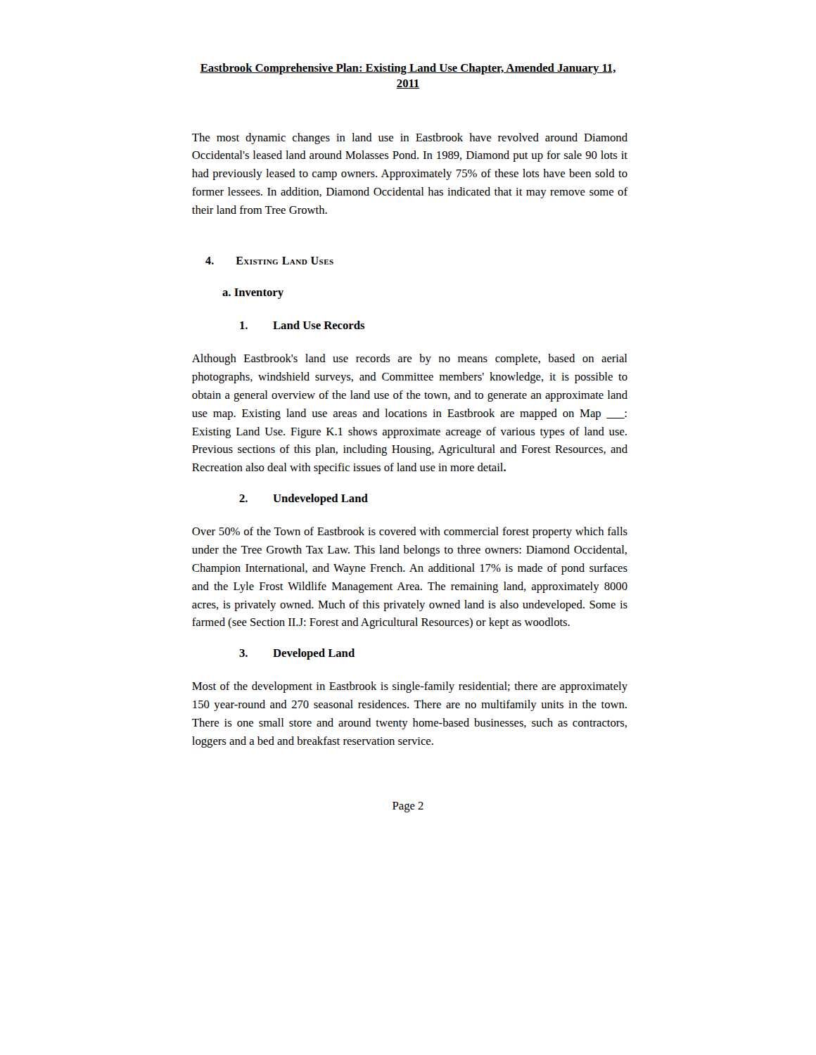Eastbrook Comprehensive Plan: Existing Land Use Chapter, Amended January 11, 2011
The most dynamic changes in land use in Eastbrook have revolved around Diamond Occidental's leased land around Molasses Pond. In 1989, Diamond put up for sale 90 lots it had previously leased to camp owners. Approximately 75% of these lots have been sold to former lessees. In addition, Diamond Occidental has indicated that it may remove some of their land from Tree Growth.
4. Existing Land Uses
a. Inventory
1. Land Use Records
Although Eastbrook's land use records are by no means complete, based on aerial photographs, windshield surveys, and Committee members' knowledge, it is possible to obtain a general overview of the land use of the town, and to generate an approximate land use map. Existing land use areas and locations in Eastbrook are mapped on Map ___: Existing Land Use. Figure K.1 shows approximate acreage of various types of land use. Previous sections of this plan, including Housing, Agricultural and Forest Resources, and Recreation also deal with specific issues of land use in more detail.
2. Undeveloped Land
Over 50% of the Town of Eastbrook is covered with commercial forest property which falls under the Tree Growth Tax Law. This land belongs to three owners: Diamond Occidental, Champion International, and Wayne French. An additional 17% is made of pond surfaces and the Lyle Frost Wildlife Management Area. The remaining land, approximately 8000 acres, is privately owned. Much of this privately owned land is also undeveloped. Some is farmed (see Section II.J: Forest and Agricultural Resources) or kept as woodlots.
3. Developed Land
Most of the development in Eastbrook is single-family residential; there are approximately 150 year-round and 270 seasonal residences. There are no multifamily units in the town. There is one small store and around twenty home-based businesses, such as contractors, loggers and a bed and breakfast reservation service.
Page 2